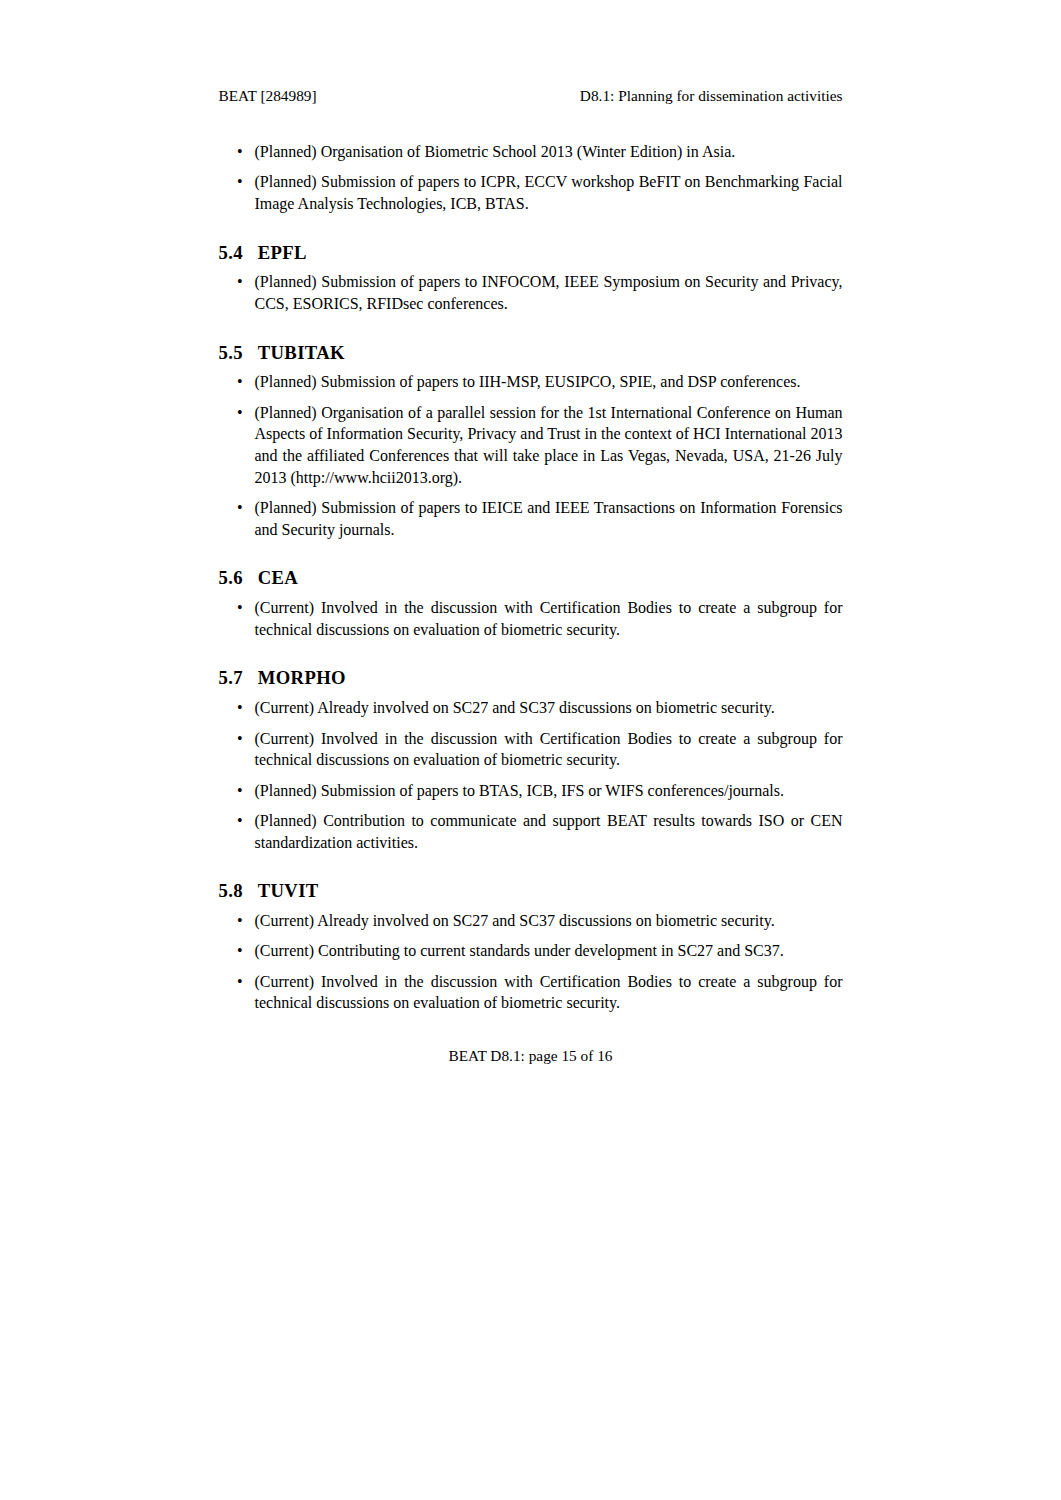BEAT [284989] D8.1: Planning for dissemination activities
(Planned) Organisation of Biometric School 2013 (Winter Edition) in Asia.
(Planned) Submission of papers to ICPR, ECCV workshop BeFIT on Benchmarking Facial Image Analysis Technologies, ICB, BTAS.
5.4 EPFL
(Planned) Submission of papers to INFOCOM, IEEE Symposium on Security and Privacy, CCS, ESORICS, RFIDsec conferences.
5.5 TUBITAK
(Planned) Submission of papers to IIH-MSP, EUSIPCO, SPIE, and DSP conferences.
(Planned) Organisation of a parallel session for the 1st International Conference on Human Aspects of Information Security, Privacy and Trust in the context of HCI International 2013 and the affiliated Conferences that will take place in Las Vegas, Nevada, USA, 21-26 July 2013 (http://www.hcii2013.org).
(Planned) Submission of papers to IEICE and IEEE Transactions on Information Forensics and Security journals.
5.6 CEA
(Current) Involved in the discussion with Certification Bodies to create a subgroup for technical discussions on evaluation of biometric security.
5.7 MORPHO
(Current) Already involved on SC27 and SC37 discussions on biometric security.
(Current) Involved in the discussion with Certification Bodies to create a subgroup for technical discussions on evaluation of biometric security.
(Planned) Submission of papers to BTAS, ICB, IFS or WIFS conferences/journals.
(Planned) Contribution to communicate and support BEAT results towards ISO or CEN standardization activities.
5.8 TUVIT
(Current) Already involved on SC27 and SC37 discussions on biometric security.
(Current) Contributing to current standards under development in SC27 and SC37.
(Current) Involved in the discussion with Certification Bodies to create a subgroup for technical discussions on evaluation of biometric security.
BEAT D8.1: page 15 of 16